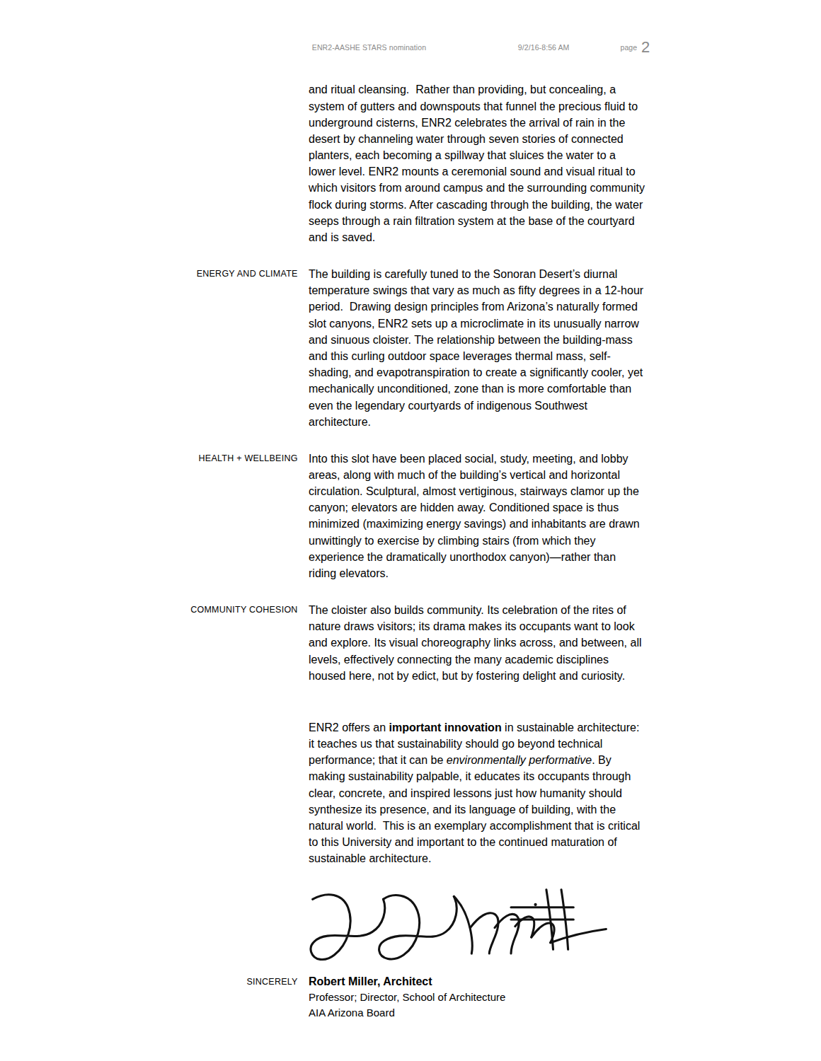ENR2-AASHE STARS nomination 9/2/16-8:56 AM page 2
and ritual cleansing. Rather than providing, but concealing, a system of gutters and downspouts that funnel the precious fluid to underground cisterns, ENR2 celebrates the arrival of rain in the desert by channeling water through seven stories of connected planters, each becoming a spillway that sluices the water to a lower level. ENR2 mounts a ceremonial sound and visual ritual to which visitors from around campus and the surrounding community flock during storms. After cascading through the building, the water seeps through a rain filtration system at the base of the courtyard and is saved.
ENERGY AND CLIMATE
The building is carefully tuned to the Sonoran Desert’s diurnal temperature swings that vary as much as fifty degrees in a 12-hour period. Drawing design principles from Arizona’s naturally formed slot canyons, ENR2 sets up a microclimate in its unusually narrow and sinuous cloister. The relationship between the building-mass and this curling outdoor space leverages thermal mass, self-shading, and evapotranspiration to create a significantly cooler, yet mechanically unconditioned, zone than is more comfortable than even the legendary courtyards of indigenous Southwest architecture.
HEALTH + WELLBEING
Into this slot have been placed social, study, meeting, and lobby areas, along with much of the building’s vertical and horizontal circulation. Sculptural, almost vertiginous, stairways clamor up the canyon; elevators are hidden away. Conditioned space is thus minimized (maximizing energy savings) and inhabitants are drawn unwittingly to exercise by climbing stairs (from which they experience the dramatically unorthodox canyon)—rather than riding elevators.
COMMUNITY COHESION
The cloister also builds community. Its celebration of the rites of nature draws visitors; its drama makes its occupants want to look and explore. Its visual choreography links across, and between, all levels, effectively connecting the many academic disciplines housed here, not by edict, but by fostering delight and curiosity.
ENR2 offers an important innovation in sustainable architecture: it teaches us that sustainability should go beyond technical performance; that it can be environmentally performative. By making sustainability palpable, it educates its occupants through clear, concrete, and inspired lessons just how humanity should synthesize its presence, and its language of building, with the natural world. This is an exemplary accomplishment that is critical to this University and important to the continued maturation of sustainable architecture.
SINCERELY
Robert Miller, Architect
Professor; Director, School of Architecture
AIA Arizona Board